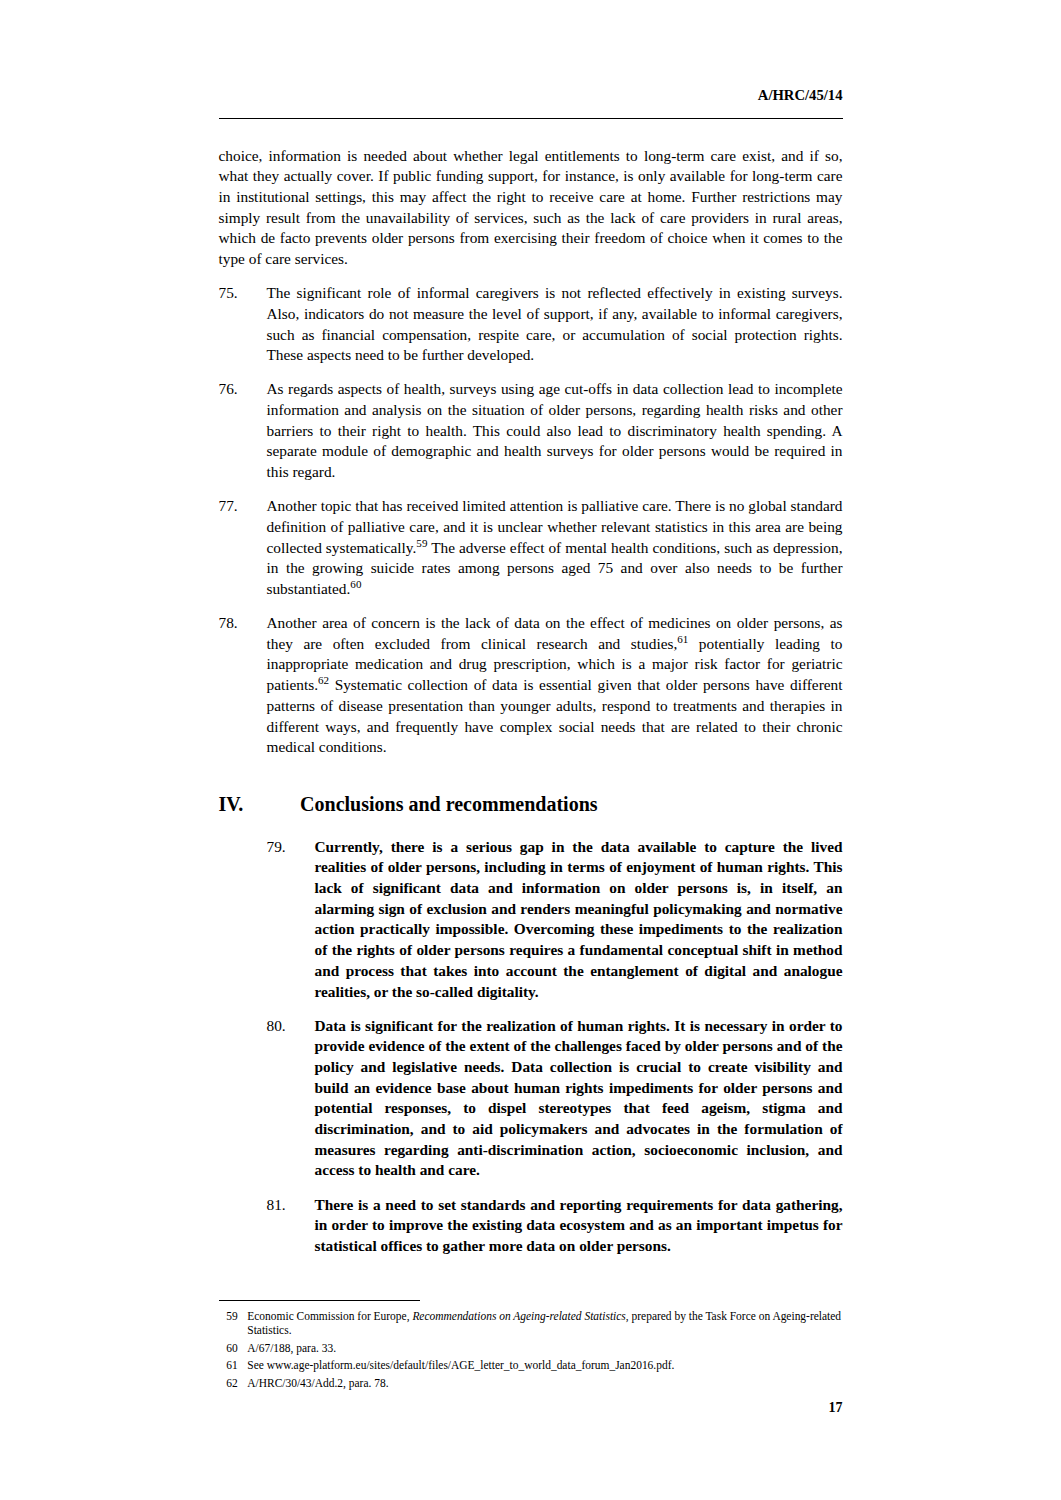A/HRC/45/14
choice, information is needed about whether legal entitlements to long-term care exist, and if so, what they actually cover. If public funding support, for instance, is only available for long-term care in institutional settings, this may affect the right to receive care at home. Further restrictions may simply result from the unavailability of services, such as the lack of care providers in rural areas, which de facto prevents older persons from exercising their freedom of choice when it comes to the type of care services.
75.
The significant role of informal caregivers is not reflected effectively in existing surveys. Also, indicators do not measure the level of support, if any, available to informal caregivers, such as financial compensation, respite care, or accumulation of social protection rights. These aspects need to be further developed.
76.
As regards aspects of health, surveys using age cut-offs in data collection lead to incomplete information and analysis on the situation of older persons, regarding health risks and other barriers to their right to health. This could also lead to discriminatory health spending. A separate module of demographic and health surveys for older persons would be required in this regard.
77.
Another topic that has received limited attention is palliative care. There is no global standard definition of palliative care, and it is unclear whether relevant statistics in this area are being collected systematically.59 The adverse effect of mental health conditions, such as depression, in the growing suicide rates among persons aged 75 and over also needs to be further substantiated.60
78.
Another area of concern is the lack of data on the effect of medicines on older persons, as they are often excluded from clinical research and studies,61 potentially leading to inappropriate medication and drug prescription, which is a major risk factor for geriatric patients.62 Systematic collection of data is essential given that older persons have different patterns of disease presentation than younger adults, respond to treatments and therapies in different ways, and frequently have complex social needs that are related to their chronic medical conditions.
IV. Conclusions and recommendations
79.
Currently, there is a serious gap in the data available to capture the lived realities of older persons, including in terms of enjoyment of human rights. This lack of significant data and information on older persons is, in itself, an alarming sign of exclusion and renders meaningful policymaking and normative action practically impossible. Overcoming these impediments to the realization of the rights of older persons requires a fundamental conceptual shift in method and process that takes into account the entanglement of digital and analogue realities, or the so-called digitality.
80.
Data is significant for the realization of human rights. It is necessary in order to provide evidence of the extent of the challenges faced by older persons and of the policy and legislative needs. Data collection is crucial to create visibility and build an evidence base about human rights impediments for older persons and potential responses, to dispel stereotypes that feed ageism, stigma and discrimination, and to aid policymakers and advocates in the formulation of measures regarding anti-discrimination action, socioeconomic inclusion, and access to health and care.
81.
There is a need to set standards and reporting requirements for data gathering, in order to improve the existing data ecosystem and as an important impetus for statistical offices to gather more data on older persons.
59
Economic Commission for Europe, Recommendations on Ageing-related Statistics, prepared by the Task Force on Ageing-related Statistics.
60
A/67/188, para. 33.
61
See www.age-platform.eu/sites/default/files/AGE_letter_to_world_data_forum_Jan2016.pdf.
62
A/HRC/30/43/Add.2, para. 78.
17